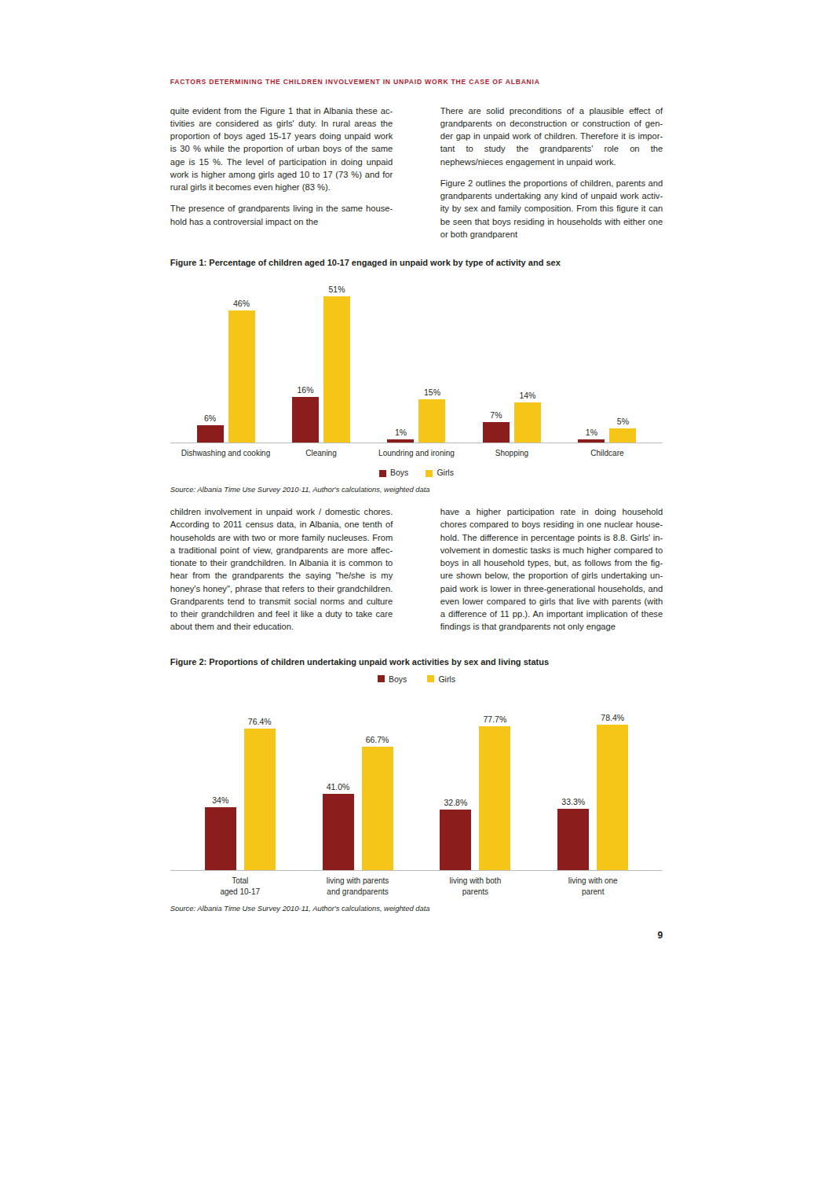Factors determining the children involvement in unpaid work the case of Albania
quite evident from the Figure 1 that in Albania these activities are considered as girls' duty. In rural areas the proportion of boys aged 15-17 years doing unpaid work is 30 % while the proportion of urban boys of the same age is 15 %. The level of participation in doing unpaid work is higher among girls aged 10 to 17 (73 %) and for rural girls it becomes even higher (83 %).
The presence of grandparents living in the same household has a controversial impact on the
There are solid preconditions of a plausible effect of grandparents on deconstruction or construction of gender gap in unpaid work of children. Therefore it is important to study the grandparents' role on the nephews/nieces engagement in unpaid work.
Figure 2 outlines the proportions of children, parents and grandparents undertaking any kind of unpaid work activity by sex and family composition. From this figure it can be seen that boys residing in households with either one or both grandparent
Figure 1: Percentage of children aged 10-17 engaged in unpaid work by type of activity and sex
6%
46%
16%
51%
1%
15%
7%
14%
1%
5%
Dishwashing and cooking
Cleaning
Loundring and ironing
Shopping
Childcare
Boys
Girls
Source: Albania Time Use Survey 2010-11, Author's calculations, weighted data
children involvement in unpaid work / domestic chores. According to 2011 census data, in Albania, one tenth of households are with two or more family nucleuses. From a traditional point of view, grandparents are more affectionate to their grandchildren. In Albania it is common to hear from the grandparents the saying "he/she is my honey's honey", phrase that refers to their grandchildren. Grandparents tend to transmit social norms and culture to their grandchildren and feel it like a duty to take care about them and their education.
have a higher participation rate in doing household chores compared to boys residing in one nuclear household. The difference in percentage points is 8.8. Girls' involvement in domestic tasks is much higher compared to boys in all household types, but, as follows from the figure shown below, the proportion of girls undertaking unpaid work is lower in three-generational households, and even lower compared to girls that live with parents (with a difference of 11 pp.). An important implication of these findings is that grandparents not only engage
Figure 2: Proportions of children undertaking unpaid work activities by sex and living status
Boys
Girls
34%
76.4%
41.0%
66.7%
32.8%
77.7%
33.3%
78.4%
Total
aged 10-17
living with parents
and grandparents
living with both
parents
living with one
parent
Source: Albania Time Use Survey 2010-11, Author's calculations, weighted data
9